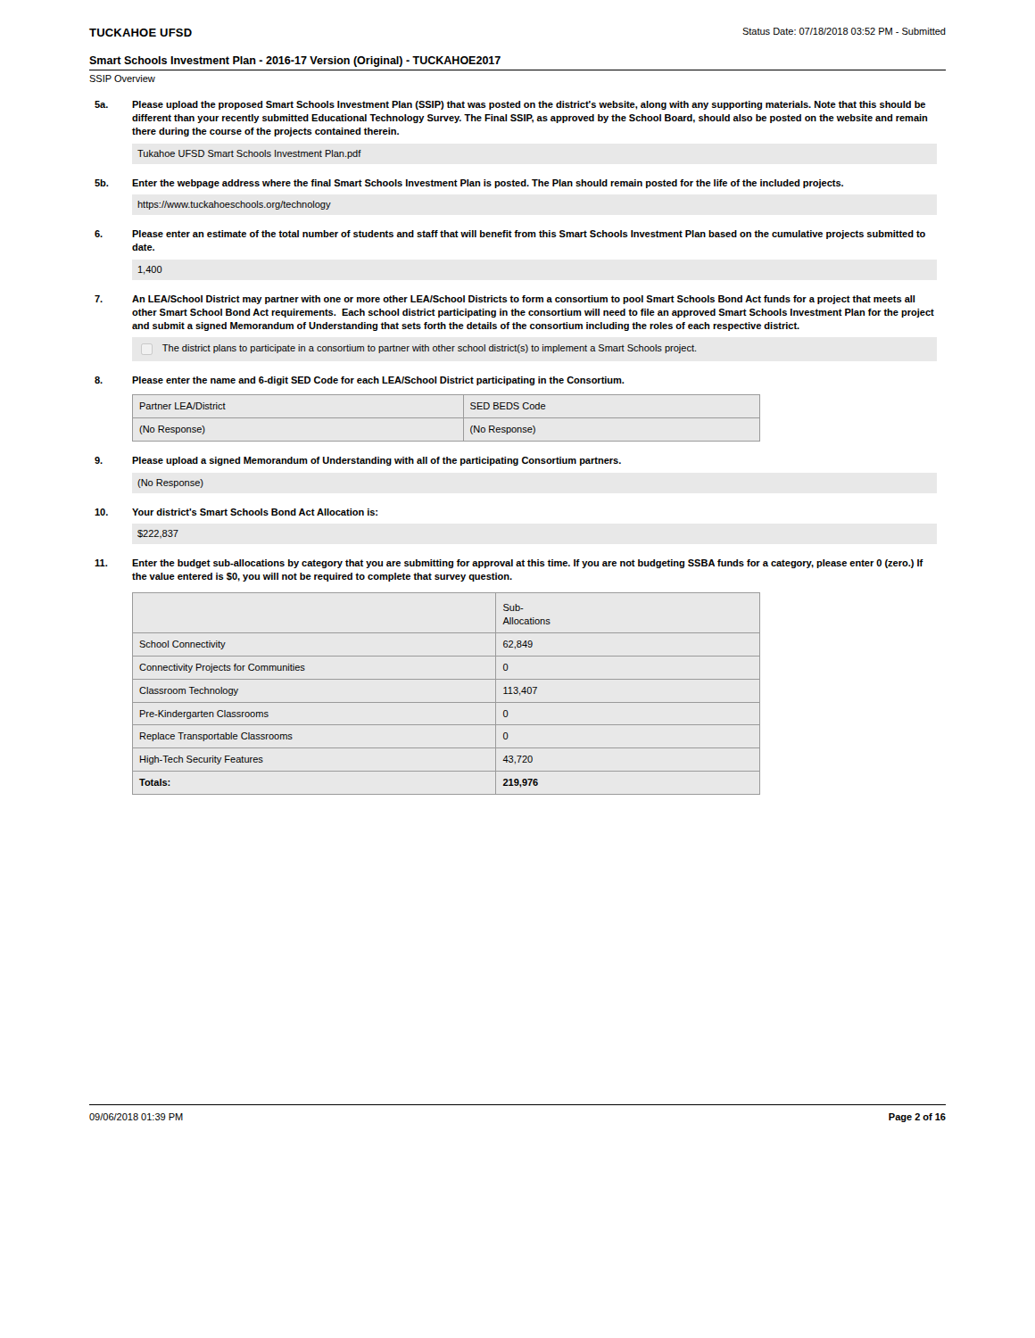TUCKAHOE UFSD
Status Date: 07/18/2018 03:52 PM - Submitted
Smart Schools Investment Plan - 2016-17 Version (Original) - TUCKAHOE2017
SSIP Overview
5a.
Please upload the proposed Smart Schools Investment Plan (SSIP) that was posted on the district's website, along with any supporting materials. Note that this should be different than your recently submitted Educational Technology Survey. The Final SSIP, as approved by the School Board, should also be posted on the website and remain there during the course of the projects contained therein.
Tukahoe UFSD Smart Schools Investment Plan.pdf
5b.
Enter the webpage address where the final Smart Schools Investment Plan is posted. The Plan should remain posted for the life of the included projects.
https://www.tuckahoeschools.org/technology
6.
Please enter an estimate of the total number of students and staff that will benefit from this Smart Schools Investment Plan based on the cumulative projects submitted to date.
1,400
7.
An LEA/School District may partner with one or more other LEA/School Districts to form a consortium to pool Smart Schools Bond Act funds for a project that meets all other Smart School Bond Act requirements. Each school district participating in the consortium will need to file an approved Smart Schools Investment Plan for the project and submit a signed Memorandum of Understanding that sets forth the details of the consortium including the roles of each respective district.
The district plans to participate in a consortium to partner with other school district(s) to implement a Smart Schools project.
8.
Please enter the name and 6-digit SED Code for each LEA/School District participating in the Consortium.
| Partner LEA/District | SED BEDS Code |
| --- | --- |
| (No Response) | (No Response) |
9.
Please upload a signed Memorandum of Understanding with all of the participating Consortium partners.
(No Response)
10.
Your district's Smart Schools Bond Act Allocation is:
$222,837
11.
Enter the budget sub-allocations by category that you are submitting for approval at this time. If you are not budgeting SSBA funds for a category, please enter 0 (zero.) If the value entered is $0, you will not be required to complete that survey question.
| | Sub- Allocations |
| --- | --- |
| School Connectivity | 62,849 |
| Connectivity Projects for Communities | 0 |
| Classroom Technology | 113,407 |
| Pre-Kindergarten Classrooms | 0 |
| Replace Transportable Classrooms | 0 |
| High-Tech Security Features | 43,720 |
| Totals: | 219,976 |
09/06/2018 01:39 PM
Page 2 of 16